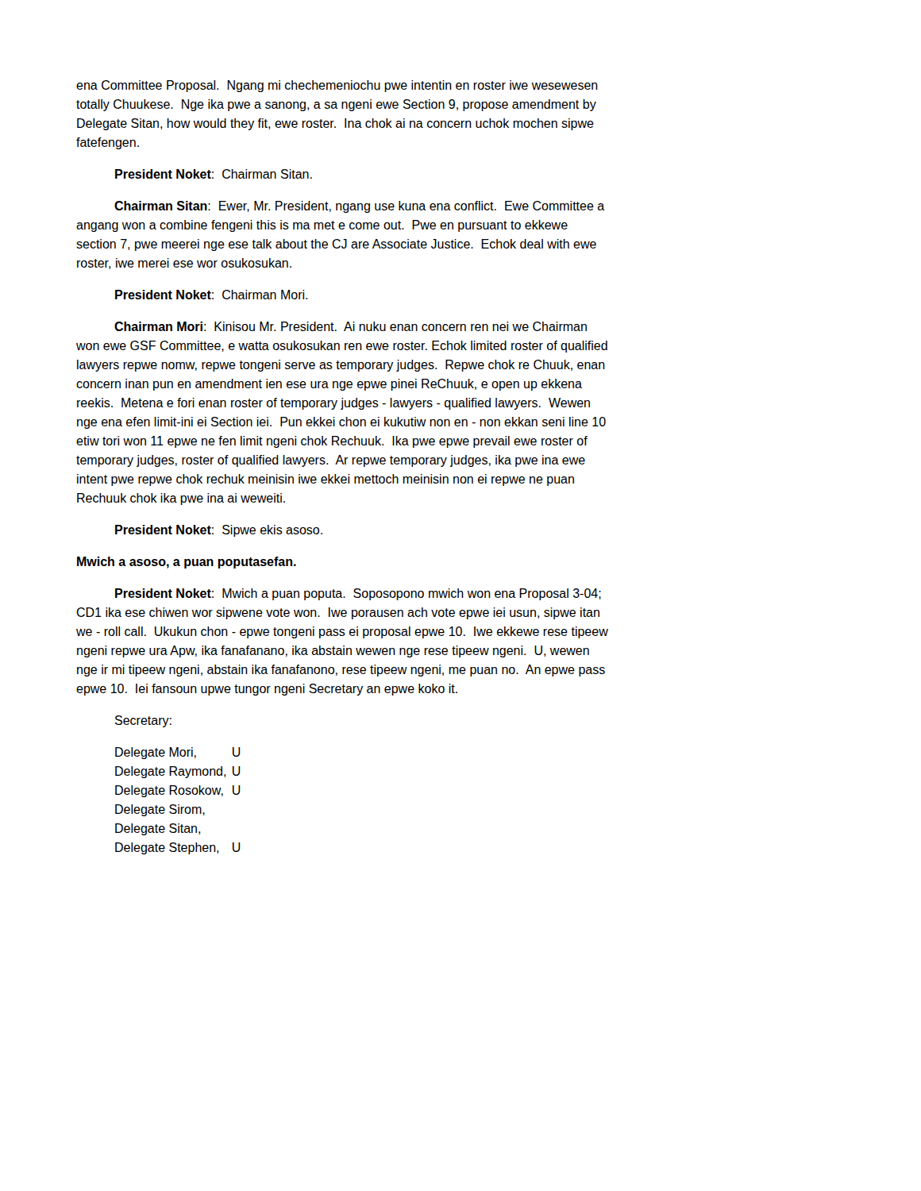ena Committee Proposal. Ngang mi chechemeniochu pwe intentin en roster iwe wesewesen totally Chuukese. Nge ika pwe a sanong, a sa ngeni ewe Section 9, propose amendment by Delegate Sitan, how would they fit, ewe roster. Ina chok ai na concern uchok mochen sipwe fatefengen.
President Noket: Chairman Sitan.
Chairman Sitan: Ewer, Mr. President, ngang use kuna ena conflict. Ewe Committee a angang won a combine fengeni this is ma met e come out. Pwe en pursuant to ekkewe section 7, pwe meerei nge ese talk about the CJ are Associate Justice. Echok deal with ewe roster, iwe merei ese wor osukosukan.
President Noket: Chairman Mori.
Chairman Mori: Kinisou Mr. President. Ai nuku enan concern ren nei we Chairman won ewe GSF Committee, e watta osukosukan ren ewe roster. Echok limited roster of qualified lawyers repwe nomw, repwe tongeni serve as temporary judges. Repwe chok re Chuuk, enan concern inan pun en amendment ien ese ura nge epwe pinei ReChuuk, e open up ekkena reekis. Metena e fori enan roster of temporary judges - lawyers - qualified lawyers. Wewen nge ena efen limit-ini ei Section iei. Pun ekkei chon ei kukutiw non en - non ekkan seni line 10 etiw tori won 11 epwe ne fen limit ngeni chok Rechuuk. Ika pwe epwe prevail ewe roster of temporary judges, roster of qualified lawyers. Ar repwe temporary judges, ika pwe ina ewe intent pwe repwe chok rechuk meinisin iwe ekkei mettoch meinisin non ei repwe ne puan Rechuuk chok ika pwe ina ai weweiti.
President Noket: Sipwe ekis asoso.
Mwich a asoso, a puan poputasefan.
President Noket: Mwich a puan poputa. Soposopono mwich won ena Proposal 3-04; CD1 ika ese chiwen wor sipwene vote won. Iwe porausen ach vote epwe iei usun, sipwe itan we - roll call. Ukukun chon - epwe tongeni pass ei proposal epwe 10. Iwe ekkewe rese tipeew ngeni repwe ura Apw, ika fanafanano, ika abstain wewen nge rese tipeew ngeni. U, wewen nge ir mi tipeew ngeni, abstain ika fanafanono, rese tipeew ngeni, me puan no. An epwe pass epwe 10. Iei fansoun upwe tungor ngeni Secretary an epwe koko it.
Secretary:
| Delegate Mori, | U |
| Delegate Raymond, | U |
| Delegate Rosokow, | U |
| Delegate Sirom, | |
| Delegate Sitan, | |
| Delegate Stephen, | U |